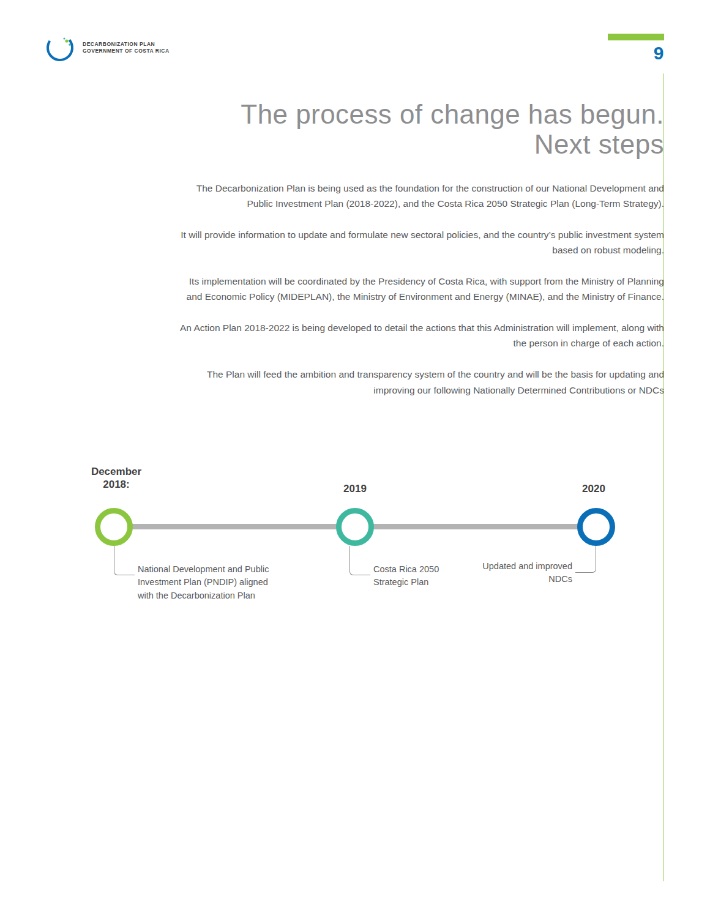Decarbonization Plan
Government of Costa Rica
9
The process of change has begun.
Next steps
The Decarbonization Plan is being used as the foundation for the construction of our National Development and Public Investment Plan (2018-2022), and the Costa Rica 2050 Strategic Plan (Long-Term Strategy).
It will provide information to update and formulate new sectoral policies, and the country’s public investment system based on robust modeling.
Its implementation will be coordinated by the Presidency of Costa Rica, with support from the Ministry of Planning and Economic Policy (MIDEPLAN), the Ministry of Environment and Energy (MINAE), and the Ministry of Finance.
An Action Plan 2018-2022 is being developed to detail the actions that this Administration will implement, along with the person in charge of each action.
The Plan will feed the ambition and transparency system of the country and will be the basis for updating and improving our following Nationally Determined Contributions or NDCs
December
2018:
2019
2020
National Development and Public Investment Plan (PNDIP) aligned with the Decarbonization Plan
Costa Rica 2050 Strategic Plan
Updated and improved NDCs